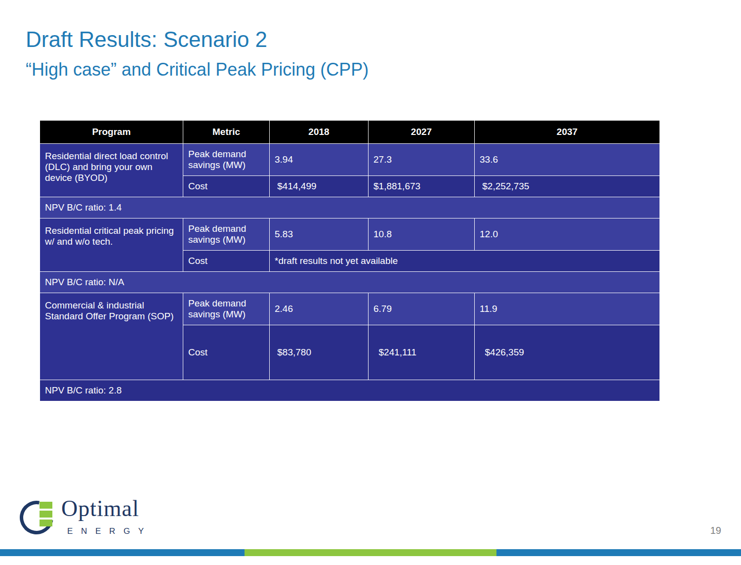Draft Results: Scenario 2
“High case” and Critical Peak Pricing (CPP)
| Program | Metric | 2018 | 2027 | 2037 |
| --- | --- | --- | --- | --- |
| Residential direct load control (DLC) and bring your own device (BYOD) | Peak demand savings (MW) | 3.94 | 27.3 | 33.6 |
| Cost | $414,499 | $1,881,673 | $2,252,735 |
| NPV B/C ratio: 1.4 |
| Residential critical peak pricing w/ and w/o tech. | Peak demand savings (MW) | 5.83 | 10.8 | 12.0 |
| Cost | *draft results not yet available |
| NPV B/C ratio: N/A |
| Commercial & industrial Standard Offer Program (SOP) | Peak demand savings (MW) | 2.46 | 6.79 | 11.9 |
| Cost | $83,780 | $241,111 | $426,359 |
| NPV B/C ratio: 2.8 |
Optimal
E N E R G Y
19